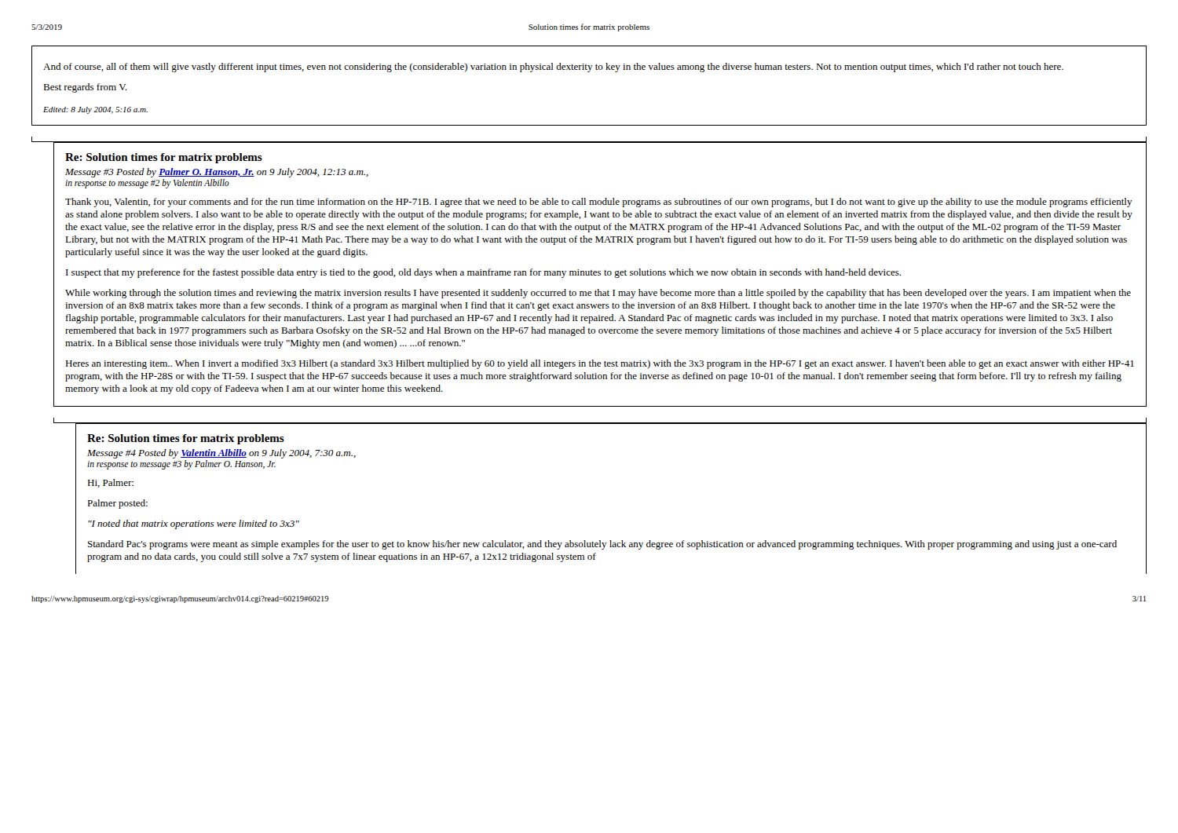5/3/2019
Solution times for matrix problems
And of course, all of them will give vastly different input times, even not considering the (considerable) variation in physical dexterity to key in the values among the diverse human testers. Not to mention output times, which I'd rather not touch here.
Best regards from V.
Edited: 8 July 2004, 5:16 a.m.
Re: Solution times for matrix problems
Message #3 Posted by Palmer O. Hanson, Jr. on 9 July 2004, 12:13 a.m., in response to message #2 by Valentin Albillo
Thank you, Valentin, for your comments and for the run time information on the HP-71B. I agree that we need to be able to call module programs as subroutines of our own programs, but I do not want to give up the ability to use the module programs efficiently as stand alone problem solvers. I also want to be able to operate directly with the output of the module programs; for example, I want to be able to subtract the exact value of an element of an inverted matrix from the displayed value, and then divide the result by the exact value, see the relative error in the display, press R/S and see the next element of the solution. I can do that with the output of the MATRX program of the HP-41 Advanced Solutions Pac, and with the output of the ML-02 program of the TI-59 Master Library, but not with the MATRIX program of the HP-41 Math Pac. There may be a way to do what I want with the output of the MATRIX program but I haven't figured out how to do it. For TI-59 users being able to do arithmetic on the displayed solution was particularly useful since it was the way the user looked at the guard digits.
I suspect that my preference for the fastest possible data entry is tied to the good, old days when a mainframe ran for many minutes to get solutions which we now obtain in seconds with hand-held devices.
While working through the solution times and reviewing the matrix inversion results I have presented it suddenly occurred to me that I may have become more than a little spoiled by the capability that has been developed over the years. I am impatient when the inversion of an 8x8 matrix takes more than a few seconds. I think of a program as marginal when I find that it can't get exact answers to the inversion of an 8x8 Hilbert. I thought back to another time in the late 1970's when the HP-67 and the SR-52 were the flagship portable, programmable calculators for their manufacturers. Last year I had purchased an HP-67 and I recently had it repaired. A Standard Pac of magnetic cards was included in my purchase. I noted that matrix operations were limited to 3x3. I also remembered that back in 1977 programmers such as Barbara Osofsky on the SR-52 and Hal Brown on the HP-67 had managed to overcome the severe memory limitations of those machines and achieve 4 or 5 place accuracy for inversion of the 5x5 Hilbert matrix. In a Biblical sense those inividuals were truly "Mighty men (and women) ... ...of renown."
Heres an interesting item.. When I invert a modified 3x3 Hilbert (a standard 3x3 Hilbert multiplied by 60 to yield all integers in the test matrix) with the 3x3 program in the HP-67 I get an exact answer. I haven't been able to get an exact answer with either HP-41 program, with the HP-28S or with the TI-59. I suspect that the HP-67 succeeds because it uses a much more straightforward solution for the inverse as defined on page 10-01 of the manual. I don't remember seeing that form before. I'll try to refresh my failing memory with a look at my old copy of Fadeeva when I am at our winter home this weekend.
Re: Solution times for matrix problems
Message #4 Posted by Valentin Albillo on 9 July 2004, 7:30 a.m., in response to message #3 by Palmer O. Hanson, Jr.
Hi, Palmer:
Palmer posted:
"I noted that matrix operations were limited to 3x3"
Standard Pac's programs were meant as simple examples for the user to get to know his/her new calculator, and they absolutely lack any degree of sophistication or advanced programming techniques. With proper programming and using just a one-card program and no data cards, you could still solve a 7x7 system of linear equations in an HP-67, a 12x12 tridiagonal system of
https://www.hpmuseum.org/cgi-sys/cgiwrap/hpmuseum/archv014.cgi?read=60219#60219
3/11